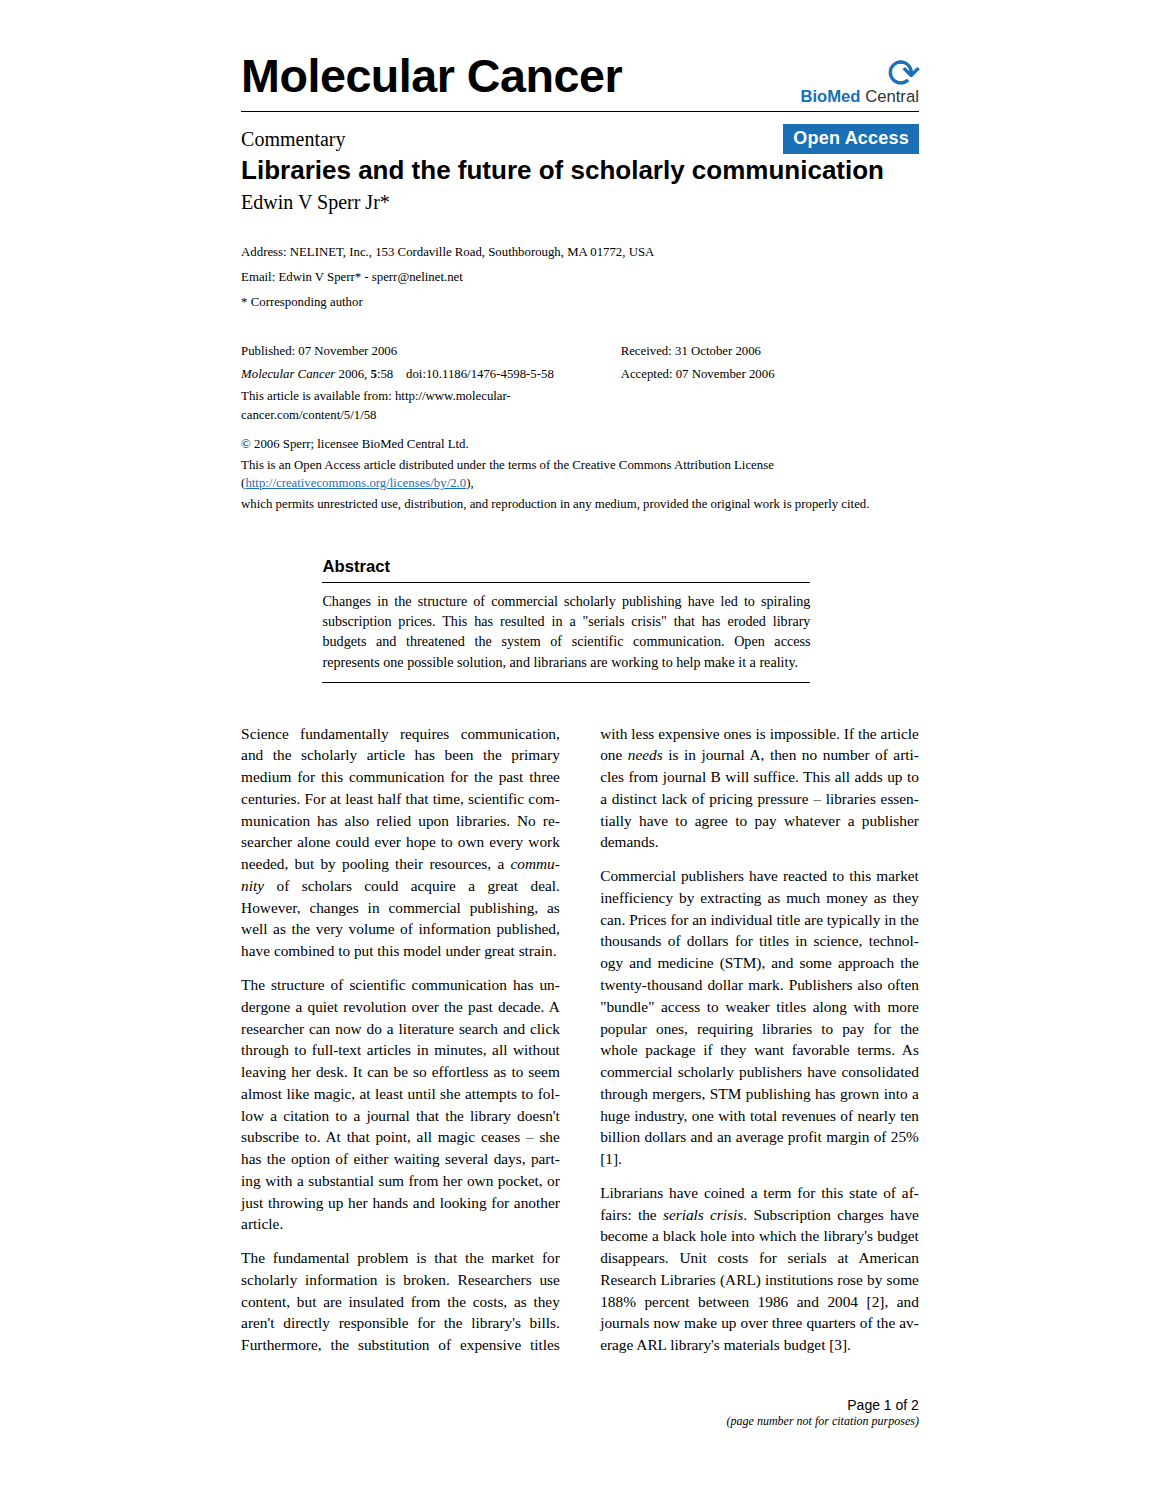Molecular Cancer
⟳ BioMed Central
Open Access
Commentary
Libraries and the future of scholarly communication
Edwin V Sperr Jr*
Address: NELINET, Inc., 153 Cordaville Road, Southborough, MA 01772, USA
Email: Edwin V Sperr* - sperr@nelinet.net
* Corresponding author
Published: 07 November 2006
Molecular Cancer 2006, 5:58 doi:10.1186/1476-4598-5-58
This article is available from: http://www.molecular-cancer.com/content/5/1/58
Received: 31 October 2006
Accepted: 07 November 2006
© 2006 Sperr; licensee BioMed Central Ltd.
This is an Open Access article distributed under the terms of the Creative Commons Attribution License (http://creativecommons.org/licenses/by/2.0),
which permits unrestricted use, distribution, and reproduction in any medium, provided the original work is properly cited.
Abstract
Changes in the structure of commercial scholarly publishing have led to spiraling subscription prices. This has resulted in a "serials crisis" that has eroded library budgets and threatened the system of scientific communication. Open access represents one possible solution, and librarians are working to help make it a reality.
Science fundamentally requires communication, and the scholarly article has been the primary medium for this communication for the past three centuries. For at least half that time, scientific communication has also relied upon libraries. No researcher alone could ever hope to own every work needed, but by pooling their resources, a community of scholars could acquire a great deal. However, changes in commercial publishing, as well as the very volume of information published, have combined to put this model under great strain.
The structure of scientific communication has undergone a quiet revolution over the past decade. A researcher can now do a literature search and click through to full-text articles in minutes, all without leaving her desk. It can be so effortless as to seem almost like magic, at least until she attempts to follow a citation to a journal that the library doesn't subscribe to. At that point, all magic ceases – she has the option of either waiting several days, parting with a substantial sum from her own pocket, or just throwing up her hands and looking for another article.
The fundamental problem is that the market for scholarly information is broken. Researchers use content, but are insulated from the costs, as they aren't directly responsible for the library's bills. Furthermore, the substitution of expensive titles with less expensive ones is impossible. If the article one needs is in journal A, then no number of articles from journal B will suffice. This all adds up to a distinct lack of pricing pressure – libraries essentially have to agree to pay whatever a publisher demands.
Commercial publishers have reacted to this market inefficiency by extracting as much money as they can. Prices for an individual title are typically in the thousands of dollars for titles in science, technology and medicine (STM), and some approach the twenty-thousand dollar mark. Publishers also often "bundle" access to weaker titles along with more popular ones, requiring libraries to pay for the whole package if they want favorable terms. As commercial scholarly publishers have consolidated through mergers, STM publishing has grown into a huge industry, one with total revenues of nearly ten billion dollars and an average profit margin of 25% [1].
Librarians have coined a term for this state of affairs: the serials crisis. Subscription charges have become a black hole into which the library's budget disappears. Unit costs for serials at American Research Libraries (ARL) institutions rose by some 188% percent between 1986 and 2004 [2], and journals now make up over three quarters of the average ARL library's materials budget [3].
Page 1 of 2
(page number not for citation purposes)